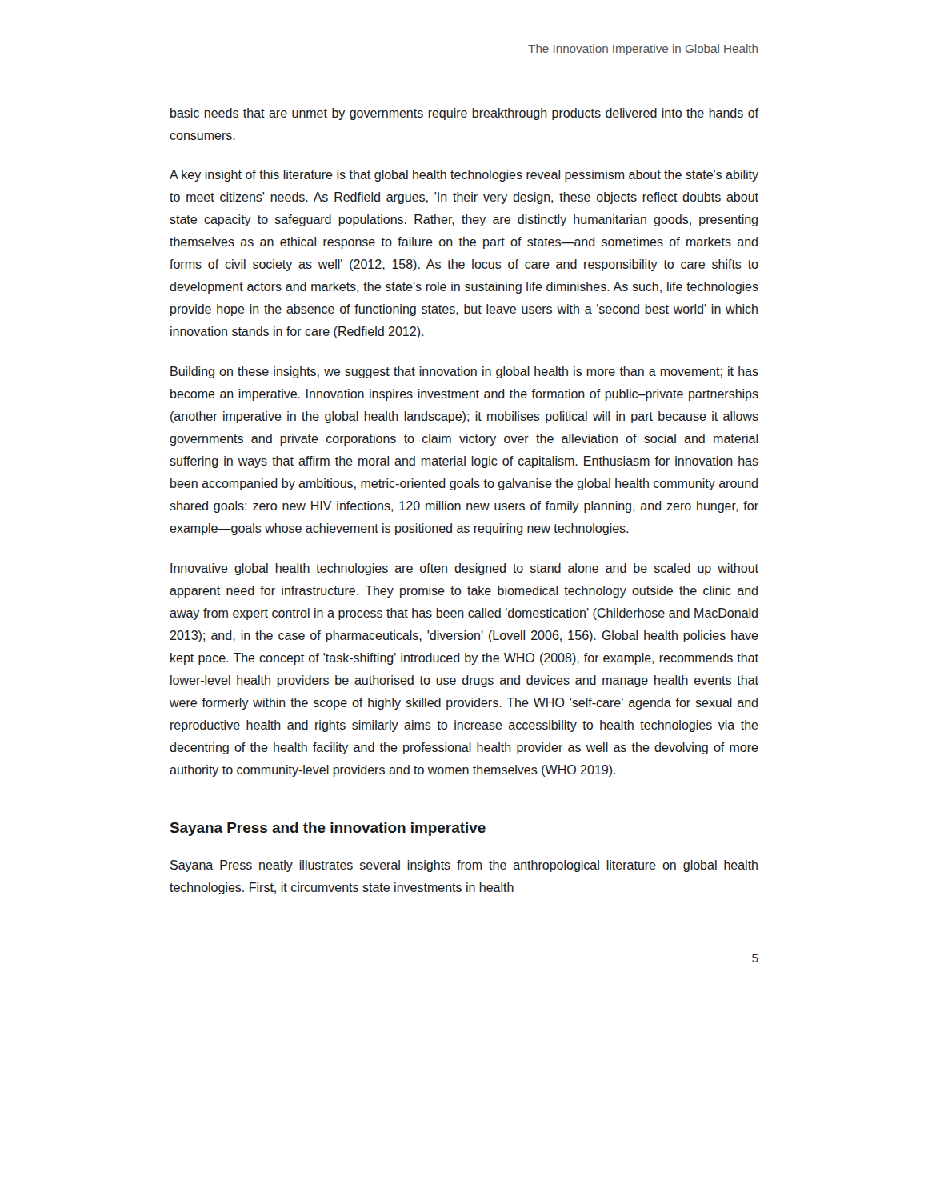The Innovation Imperative in Global Health
basic needs that are unmet by governments require breakthrough products delivered into the hands of consumers.
A key insight of this literature is that global health technologies reveal pessimism about the state's ability to meet citizens' needs. As Redfield argues, 'In their very design, these objects reflect doubts about state capacity to safeguard populations. Rather, they are distinctly humanitarian goods, presenting themselves as an ethical response to failure on the part of states—and sometimes of markets and forms of civil society as well' (2012, 158). As the locus of care and responsibility to care shifts to development actors and markets, the state's role in sustaining life diminishes. As such, life technologies provide hope in the absence of functioning states, but leave users with a 'second best world' in which innovation stands in for care (Redfield 2012).
Building on these insights, we suggest that innovation in global health is more than a movement; it has become an imperative. Innovation inspires investment and the formation of public–private partnerships (another imperative in the global health landscape); it mobilises political will in part because it allows governments and private corporations to claim victory over the alleviation of social and material suffering in ways that affirm the moral and material logic of capitalism. Enthusiasm for innovation has been accompanied by ambitious, metric-oriented goals to galvanise the global health community around shared goals: zero new HIV infections, 120 million new users of family planning, and zero hunger, for example—goals whose achievement is positioned as requiring new technologies.
Innovative global health technologies are often designed to stand alone and be scaled up without apparent need for infrastructure. They promise to take biomedical technology outside the clinic and away from expert control in a process that has been called 'domestication' (Childerhose and MacDonald 2013); and, in the case of pharmaceuticals, 'diversion' (Lovell 2006, 156). Global health policies have kept pace. The concept of 'task-shifting' introduced by the WHO (2008), for example, recommends that lower-level health providers be authorised to use drugs and devices and manage health events that were formerly within the scope of highly skilled providers. The WHO 'self-care' agenda for sexual and reproductive health and rights similarly aims to increase accessibility to health technologies via the decentring of the health facility and the professional health provider as well as the devolving of more authority to community-level providers and to women themselves (WHO 2019).
Sayana Press and the innovation imperative
Sayana Press neatly illustrates several insights from the anthropological literature on global health technologies. First, it circumvents state investments in health
5